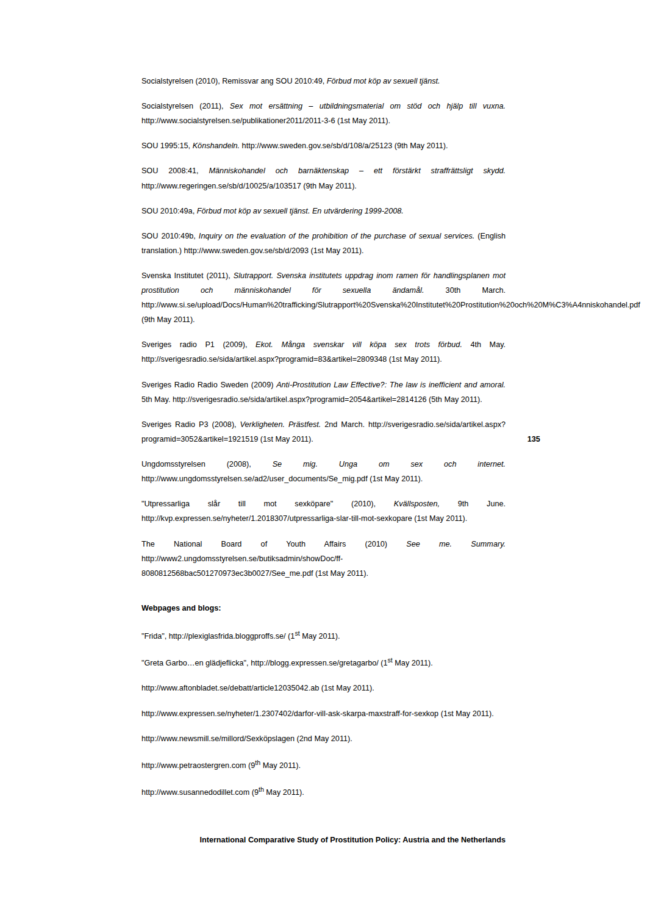Socialstyrelsen (2010), Remissvar ang SOU 2010:49, Förbud mot köp av sexuell tjänst.
Socialstyrelsen (2011), Sex mot ersättning – utbildningsmaterial om stöd och hjälp till vuxna. http://www.socialstyrelsen.se/publikationer2011/2011-3-6 (1st May 2011).
SOU 1995:15, Könshandeln. http://www.sweden.gov.se/sb/d/108/a/25123 (9th May 2011).
SOU 2008:41, Människohandel och barnäktenskap – ett förstärkt straffrättsligt skydd. http://www.regeringen.se/sb/d/10025/a/103517 (9th May 2011).
SOU 2010:49a, Förbud mot köp av sexuell tjänst. En utvärdering 1999-2008.
SOU 2010:49b, Inquiry on the evaluation of the prohibition of the purchase of sexual services. (English translation.) http://www.sweden.gov.se/sb/d/2093 (1st May 2011).
Svenska Institutet (2011), Slutrapport. Svenska institutets uppdrag inom ramen för handlingsplanen mot prostitution och människohandel för sexuella ändamål. 30th March. http://www.si.se/upload/Docs/Human%20trafficking/Slutrapport%20Svenska%20Institutet%20Prostitution%20och%20M%C3%A4nniskohandel.pdf (9th May 2011).
Sveriges radio P1 (2009), Ekot. Många svenskar vill köpa sex trots förbud. 4th May. http://sverigesradio.se/sida/artikel.aspx?programid=83&artikel=2809348 (1st May 2011).
Sveriges Radio Radio Sweden (2009) Anti-Prostitution Law Effective?: The law is inefficient and amoral. 5th May. http://sverigesradio.se/sida/artikel.aspx?programid=2054&artikel=2814126 (5th May 2011).
Sveriges Radio P3 (2008), Verkligheten. Prästfest. 2nd March. http://sverigesradio.se/sida/artikel.aspx?programid=3052&artikel=1921519 (1st May 2011).135
Ungdomsstyrelsen (2008), Se mig. Unga om sex och internet. http://www.ungdomsstyrelsen.se/ad2/user_documents/Se_mig.pdf (1st May 2011).
"Utpressarliga slår till mot sexköpare" (2010), Kvällsposten, 9th June. http://kvp.expressen.se/nyheter/1.2018307/utpressarliga-slar-till-mot-sexkopare (1st May 2011).
The National Board of Youth Affairs (2010) See me. Summary. http://www2.ungdomsstyrelsen.se/butiksadmin/showDoc/ff-8080812568bac501270973ec3b0027/See_me.pdf (1st May 2011).
Webpages and blogs:
"Frida", http://plexiglasfrida.bloggproffs.se/ (1st May 2011).
"Greta Garbo…en glädjeflicka", http://blogg.expressen.se/gretagarbo/ (1st May 2011).
http://www.aftonbladet.se/debatt/article12035042.ab (1st May 2011).
http://www.expressen.se/nyheter/1.2307402/darfor-vill-ask-skarpa-maxstraff-for-sexkop (1st May 2011).
http://www.newsmill.se/millord/Sexköpslagen (2nd May 2011).
http://www.petraostergren.com (9th May 2011).
http://www.susannedodillet.com (9th May 2011).
International Comparative Study of Prostitution Policy: Austria and the Netherlands